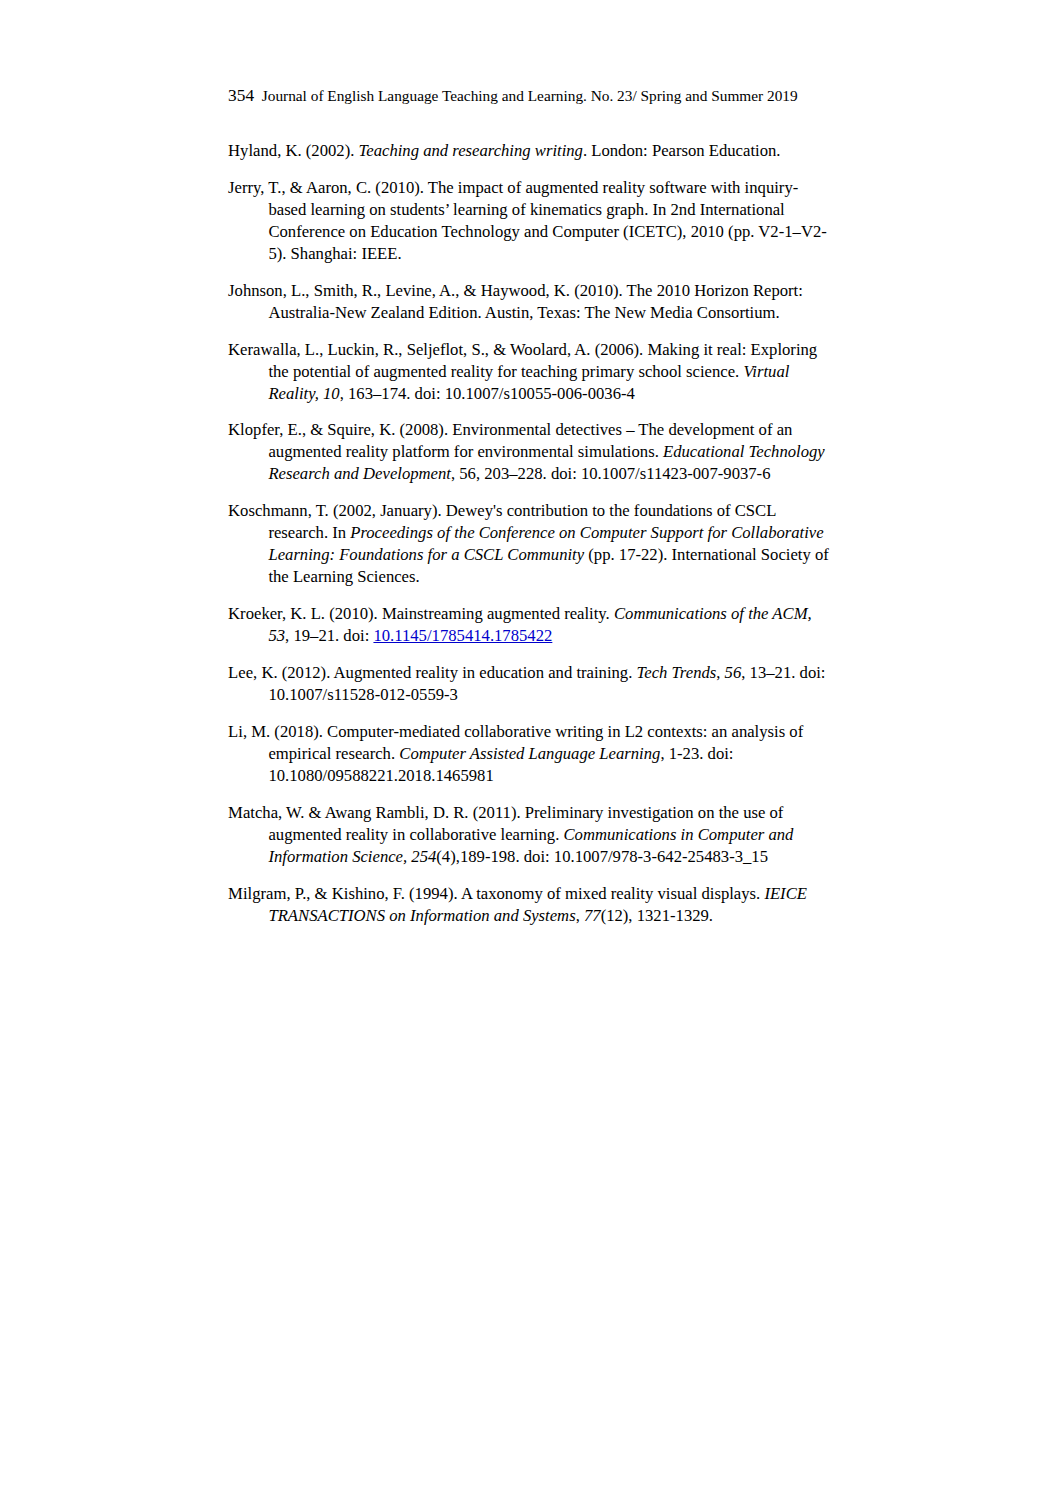354 Journal of English Language Teaching and Learning. No. 23/ Spring and Summer 2019
Hyland, K. (2002). Teaching and researching writing. London: Pearson Education.
Jerry, T., & Aaron, C. (2010). The impact of augmented reality software with inquiry-based learning on students’ learning of kinematics graph. In 2nd International Conference on Education Technology and Computer (ICETC), 2010 (pp. V2-1–V2-5). Shanghai: IEEE.
Johnson, L., Smith, R., Levine, A., & Haywood, K. (2010). The 2010 Horizon Report: Australia-New Zealand Edition. Austin, Texas: The New Media Consortium.
Kerawalla, L., Luckin, R., Seljeflot, S., & Woolard, A. (2006). Making it real: Exploring the potential of augmented reality for teaching primary school science. Virtual Reality, 10, 163–174. doi: 10.1007/s10055-006-0036-4
Klopfer, E., & Squire, K. (2008). Environmental detectives – The development of an augmented reality platform for environmental simulations. Educational Technology Research and Development, 56, 203–228. doi: 10.1007/s11423-007-9037-6
Koschmann, T. (2002, January). Dewey's contribution to the foundations of CSCL research. In Proceedings of the Conference on Computer Support for Collaborative Learning: Foundations for a CSCL Community (pp. 17-22). International Society of the Learning Sciences.
Kroeker, K. L. (2010). Mainstreaming augmented reality. Communications of the ACM, 53, 19–21. doi: 10.1145/1785414.1785422
Lee, K. (2012). Augmented reality in education and training. Tech Trends, 56, 13–21. doi: 10.1007/s11528-012-0559-3
Li, M. (2018). Computer-mediated collaborative writing in L2 contexts: an analysis of empirical research. Computer Assisted Language Learning, 1-23. doi: 10.1080/09588221.2018.1465981
Matcha, W. & Awang Rambli, D. R. (2011). Preliminary investigation on the use of augmented reality in collaborative learning. Communications in Computer and Information Science, 254(4),189-198. doi: 10.1007/978-3-642-25483-3_15
Milgram, P., & Kishino, F. (1994). A taxonomy of mixed reality visual displays. IEICE TRANSACTIONS on Information and Systems, 77(12), 1321-1329.